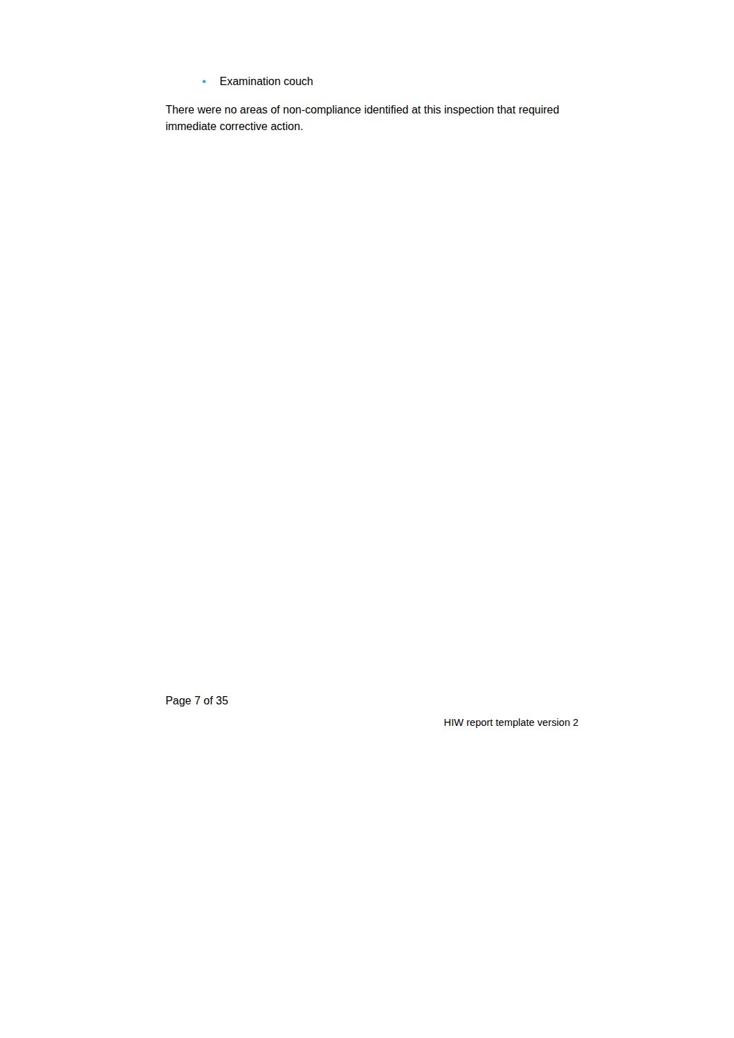Examination couch
There were no areas of non-compliance identified at this inspection that required immediate corrective action.
Page 7 of 35
HIW report template version 2